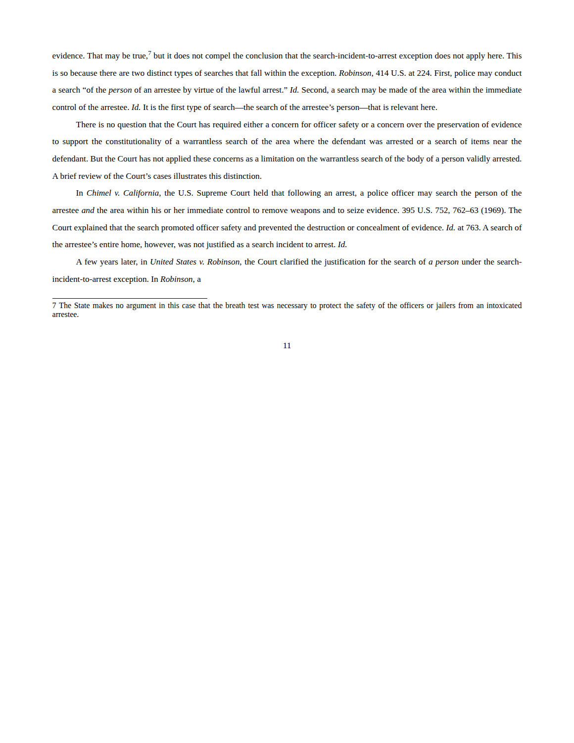evidence. That may be true,7 but it does not compel the conclusion that the search-incident-to-arrest exception does not apply here. This is so because there are two distinct types of searches that fall within the exception. Robinson, 414 U.S. at 224. First, police may conduct a search “of the person of an arrestee by virtue of the lawful arrest.” Id. Second, a search may be made of the area within the immediate control of the arrestee. Id. It is the first type of search—the search of the arrestee’s person—that is relevant here.
There is no question that the Court has required either a concern for officer safety or a concern over the preservation of evidence to support the constitutionality of a warrantless search of the area where the defendant was arrested or a search of items near the defendant. But the Court has not applied these concerns as a limitation on the warrantless search of the body of a person validly arrested. A brief review of the Court’s cases illustrates this distinction.
In Chimel v. California, the U.S. Supreme Court held that following an arrest, a police officer may search the person of the arrestee and the area within his or her immediate control to remove weapons and to seize evidence. 395 U.S. 752, 762–63 (1969). The Court explained that the search promoted officer safety and prevented the destruction or concealment of evidence. Id. at 763. A search of the arrestee’s entire home, however, was not justified as a search incident to arrest. Id.
A few years later, in United States v. Robinson, the Court clarified the justification for the search of a person under the search-incident-to-arrest exception. In Robinson, a
7 The State makes no argument in this case that the breath test was necessary to protect the safety of the officers or jailers from an intoxicated arrestee.
11